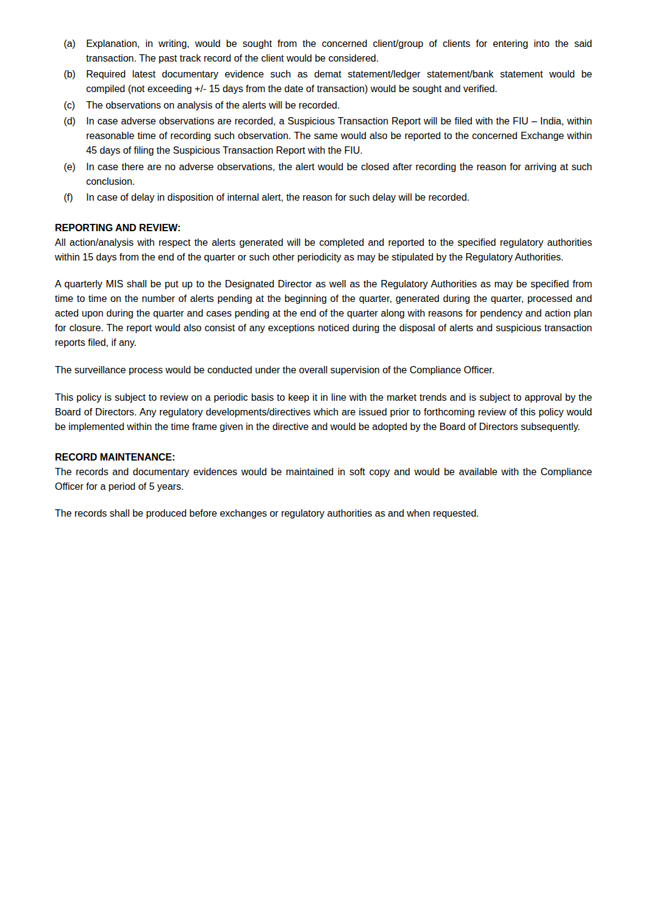(a) Explanation, in writing, would be sought from the concerned client/group of clients for entering into the said transaction. The past track record of the client would be considered.
(b) Required latest documentary evidence such as demat statement/ledger statement/bank statement would be compiled (not exceeding +/- 15 days from the date of transaction) would be sought and verified.
(c) The observations on analysis of the alerts will be recorded.
(d) In case adverse observations are recorded, a Suspicious Transaction Report will be filed with the FIU – India, within reasonable time of recording such observation. The same would also be reported to the concerned Exchange within 45 days of filing the Suspicious Transaction Report with the FIU.
(e) In case there are no adverse observations, the alert would be closed after recording the reason for arriving at such conclusion.
(f) In case of delay in disposition of internal alert, the reason for such delay will be recorded.
Reporting and Review:
All action/analysis with respect the alerts generated will be completed and reported to the specified regulatory authorities within 15 days from the end of the quarter or such other periodicity as may be stipulated by the Regulatory Authorities.
A quarterly MIS shall be put up to the Designated Director as well as the Regulatory Authorities as may be specified from time to time on the number of alerts pending at the beginning of the quarter, generated during the quarter, processed and acted upon during the quarter and cases pending at the end of the quarter along with reasons for pendency and action plan for closure. The report would also consist of any exceptions noticed during the disposal of alerts and suspicious transaction reports filed, if any.
The surveillance process would be conducted under the overall supervision of the Compliance Officer.
This policy is subject to review on a periodic basis to keep it in line with the market trends and is subject to approval by the Board of Directors. Any regulatory developments/directives which are issued prior to forthcoming review of this policy would be implemented within the time frame given in the directive and would be adopted by the Board of Directors subsequently.
Record Maintenance:
The records and documentary evidences would be maintained in soft copy and would be available with the Compliance Officer for a period of 5 years.
The records shall be produced before exchanges or regulatory authorities as and when requested.